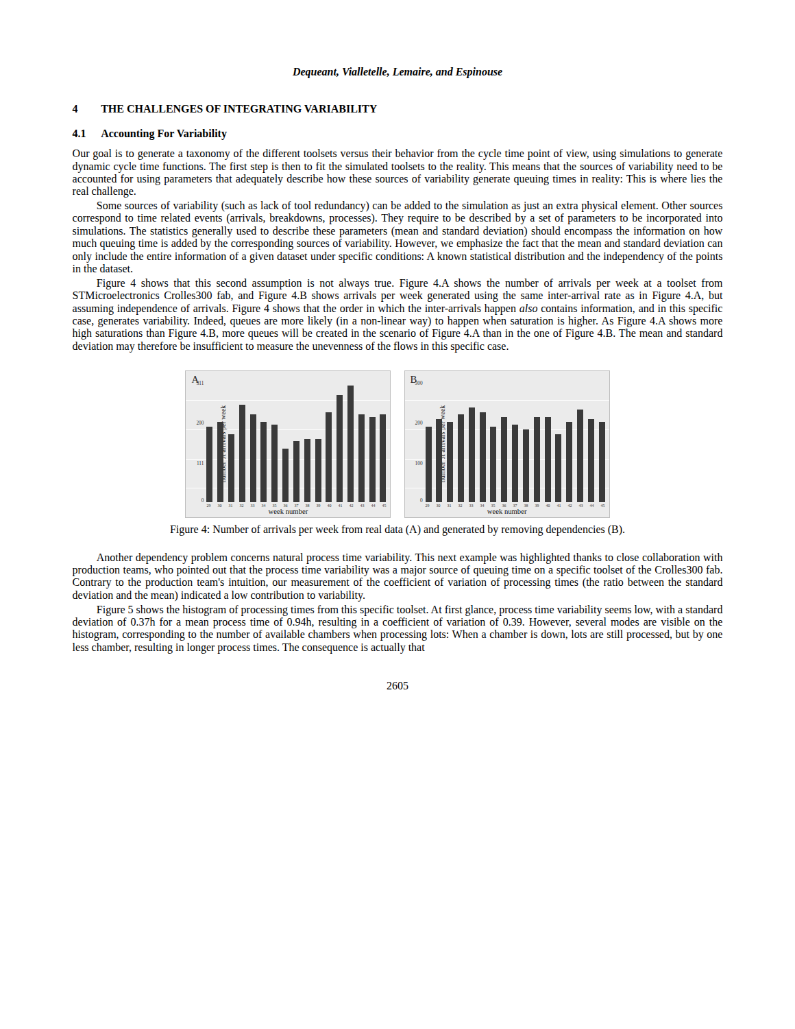Dequeant, Vialletelle, Lemaire, and Espinouse
4 THE CHALLENGES OF INTEGRATING VARIABILITY
4.1 Accounting For Variability
Our goal is to generate a taxonomy of the different toolsets versus their behavior from the cycle time point of view, using simulations to generate dynamic cycle time functions. The first step is then to fit the simulated toolsets to the reality. This means that the sources of variability need to be accounted for using parameters that adequately describe how these sources of variability generate queuing times in reality: This is where lies the real challenge.
Some sources of variability (such as lack of tool redundancy) can be added to the simulation as just an extra physical element. Other sources correspond to time related events (arrivals, breakdowns, processes). They require to be described by a set of parameters to be incorporated into simulations. The statistics generally used to describe these parameters (mean and standard deviation) should encompass the information on how much queuing time is added by the corresponding sources of variability. However, we emphasize the fact that the mean and standard deviation can only include the entire information of a given dataset under specific conditions: A known statistical distribution and the independency of the points in the dataset.
Figure 4 shows that this second assumption is not always true. Figure 4.A shows the number of arrivals per week at a toolset from STMicroelectronics Crolles300 fab, and Figure 4.B shows arrivals per week generated using the same inter-arrival rate as in Figure 4.A, but assuming independence of arrivals. Figure 4 shows that the order in which the inter-arrivals happen also contains information, and in this specific case, generates variability. Indeed, queues are more likely (in a non-linear way) to happen when saturation is higher. As Figure 4.A shows more high saturations than Figure 4.B, more queues will be created in the scenario of Figure 4.A than in the one of Figure 4.B. The mean and standard deviation may therefore be insufficient to measure the unevenness of the flows in this specific case.
A
number of arrivals per week
311 200 111 0
2930313233343536373839404142434445
week number
B
number of arrivals per week
300 200 100 0
2930313233343536373839404142434445
week number
Figure 4: Number of arrivals per week from real data (A) and generated by removing dependencies (B).
Another dependency problem concerns natural process time variability. This next example was highlighted thanks to close collaboration with production teams, who pointed out that the process time variability was a major source of queuing time on a specific toolset of the Crolles300 fab. Contrary to the production team's intuition, our measurement of the coefficient of variation of processing times (the ratio between the standard deviation and the mean) indicated a low contribution to variability.
Figure 5 shows the histogram of processing times from this specific toolset. At first glance, process time variability seems low, with a standard deviation of 0.37h for a mean process time of 0.94h, resulting in a coefficient of variation of 0.39. However, several modes are visible on the histogram, corresponding to the number of available chambers when processing lots: When a chamber is down, lots are still processed, but by one less chamber, resulting in longer process times. The consequence is actually that
2605